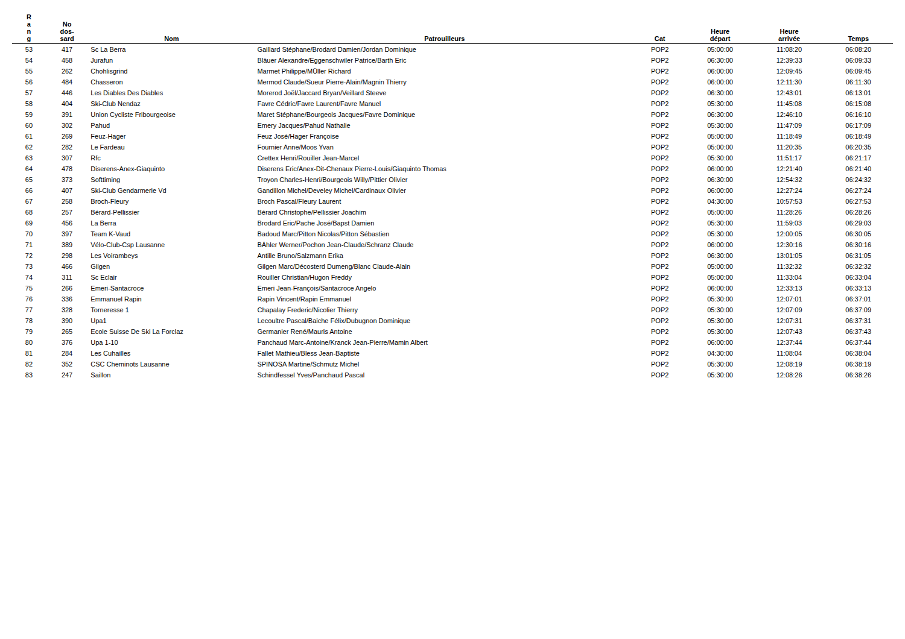| R a n g | No dos- sard | Nom | Patrouilleurs | Cat | Heure départ | Heure arrivée | Temps |
| --- | --- | --- | --- | --- | --- | --- | --- |
| 53 | 417 | Sc La Berra | Gaillard Stéphane/Brodard Damien/Jordan Dominique | POP2 | 05:00:00 | 11:08:20 | 06:08:20 |
| 54 | 458 | Jurafun | Bläuer Alexandre/Eggenschwiler Patrice/Barth Eric | POP2 | 06:30:00 | 12:39:33 | 06:09:33 |
| 55 | 262 | Chohlisgrind | Marmet Philippe/MÜller Richard | POP2 | 06:00:00 | 12:09:45 | 06:09:45 |
| 56 | 484 | Chasseron | Mermod Claude/Sueur Pierre-Alain/Magnin Thierry | POP2 | 06:00:00 | 12:11:30 | 06:11:30 |
| 57 | 446 | Les Diables Des Diables | Morerod Joël/Jaccard Bryan/Veillard Steeve | POP2 | 06:30:00 | 12:43:01 | 06:13:01 |
| 58 | 404 | Ski-Club Nendaz | Favre Cédric/Favre Laurent/Favre Manuel | POP2 | 05:30:00 | 11:45:08 | 06:15:08 |
| 59 | 391 | Union Cycliste Fribourgeoise | Maret Stéphane/Bourgeois Jacques/Favre Dominique | POP2 | 06:30:00 | 12:46:10 | 06:16:10 |
| 60 | 302 | Pahud | Emery Jacques/Pahud Nathalie | POP2 | 05:30:00 | 11:47:09 | 06:17:09 |
| 61 | 269 | Feuz-Hager | Feuz José/Hager Françoise | POP2 | 05:00:00 | 11:18:49 | 06:18:49 |
| 62 | 282 | Le Fardeau | Fournier Anne/Moos Yvan | POP2 | 05:00:00 | 11:20:35 | 06:20:35 |
| 63 | 307 | Rfc | Crettex Henri/Rouiller Jean-Marcel | POP2 | 05:30:00 | 11:51:17 | 06:21:17 |
| 64 | 478 | Diserens-Anex-Giaquinto | Diserens Eric/Anex-Dit-Chenaux Pierre-Louis/Giaquinto Thomas | POP2 | 06:00:00 | 12:21:40 | 06:21:40 |
| 65 | 373 | Softtiming | Troyon Charles-Henri/Bourgeois Willy/Pittier Olivier | POP2 | 06:30:00 | 12:54:32 | 06:24:32 |
| 66 | 407 | Ski-Club Gendarmerie Vd | Gandillon Michel/Develey Michel/Cardinaux Olivier | POP2 | 06:00:00 | 12:27:24 | 06:27:24 |
| 67 | 258 | Broch-Fleury | Broch Pascal/Fleury Laurent | POP2 | 04:30:00 | 10:57:53 | 06:27:53 |
| 68 | 257 | Bérard-Pellissier | Bérard Christophe/Pellissier Joachim | POP2 | 05:00:00 | 11:28:26 | 06:28:26 |
| 69 | 456 | La Berra | Brodard Eric/Pache José/Bapst Damien | POP2 | 05:30:00 | 11:59:03 | 06:29:03 |
| 70 | 397 | Team K-Vaud | Badoud Marc/Pitton Nicolas/Pitton Sébastien | POP2 | 05:30:00 | 12:00:05 | 06:30:05 |
| 71 | 389 | Vélo-Club-Csp Lausanne | BÄhler Werner/Pochon Jean-Claude/Schranz Claude | POP2 | 06:00:00 | 12:30:16 | 06:30:16 |
| 72 | 298 | Les Voirambeys | Antille Bruno/Salzmann Erika | POP2 | 06:30:00 | 13:01:05 | 06:31:05 |
| 73 | 466 | Gilgen | Gilgen Marc/Décosterd Dumeng/Blanc Claude-Alain | POP2 | 05:00:00 | 11:32:32 | 06:32:32 |
| 74 | 311 | Sc Eclair | Rouiller Christian/Hugon Freddy | POP2 | 05:00:00 | 11:33:04 | 06:33:04 |
| 75 | 266 | Emeri-Santacroce | Emeri Jean-François/Santacroce Angelo | POP2 | 06:00:00 | 12:33:13 | 06:33:13 |
| 76 | 336 | Emmanuel Rapin | Rapin Vincent/Rapin Emmanuel | POP2 | 05:30:00 | 12:07:01 | 06:37:01 |
| 77 | 328 | Torneresse 1 | Chapalay Frederic/Nicolier Thierry | POP2 | 05:30:00 | 12:07:09 | 06:37:09 |
| 78 | 390 | Upa1 | Lecoultre Pascal/Baiche Félix/Dubugnon Dominique | POP2 | 05:30:00 | 12:07:31 | 06:37:31 |
| 79 | 265 | Ecole Suisse De Ski La Forclaz | Germanier René/Mauris Antoine | POP2 | 05:30:00 | 12:07:43 | 06:37:43 |
| 80 | 376 | Upa 1-10 | Panchaud Marc-Antoine/Kranck Jean-Pierre/Mamin Albert | POP2 | 06:00:00 | 12:37:44 | 06:37:44 |
| 81 | 284 | Les Cuhailles | Fallet Mathieu/Bless Jean-Baptiste | POP2 | 04:30:00 | 11:08:04 | 06:38:04 |
| 82 | 352 | CSC Cheminots Lausanne | SPINOSA Martine/Schmutz Michel | POP2 | 05:30:00 | 12:08:19 | 06:38:19 |
| 83 | 247 | Saillon | Schindfessel Yves/Panchaud Pascal | POP2 | 05:30:00 | 12:08:26 | 06:38:26 |